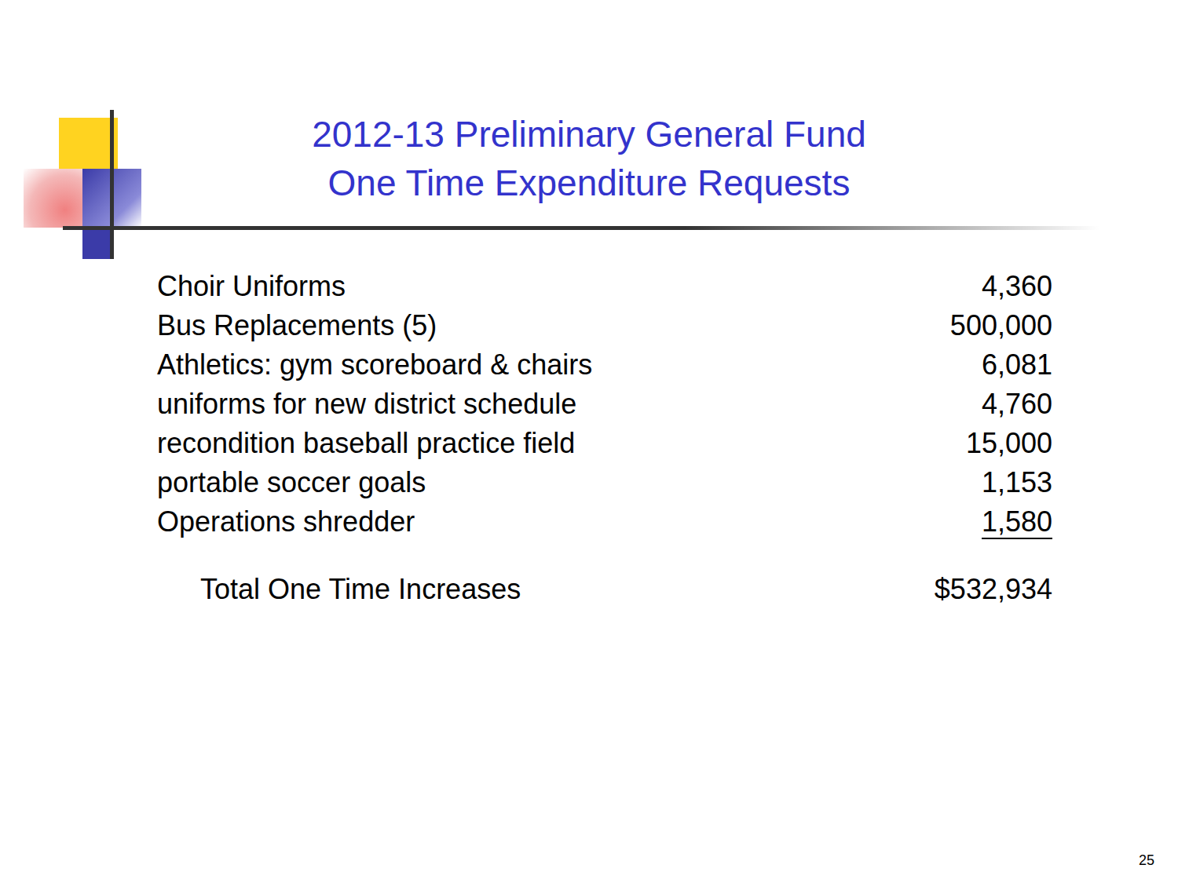2012-13 Preliminary General Fund
One Time Expenditure Requests
| Choir Uniforms | 4,360 |
| Bus Replacements (5) | 500,000 |
| Athletics: gym scoreboard & chairs | 6,081 |
| uniforms for new district schedule | 4,760 |
| recondition baseball practice field | 15,000 |
| portable soccer goals | 1,153 |
| Operations shredder | 1,580 |
| Total One Time Increases | $532,934 |
25